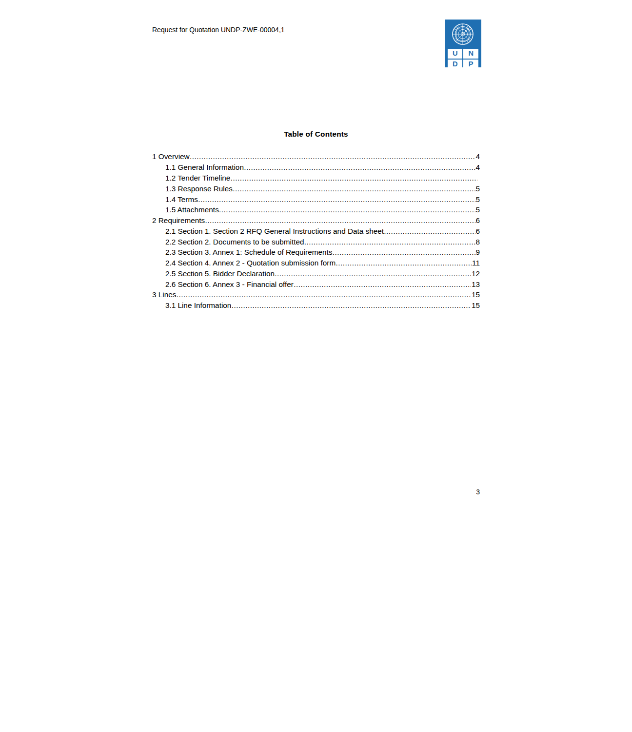Request for Quotation UNDP-ZWE-00004,1
UN DP
Table of Contents
1 Overview ................................................................................................................................. 4
1.1 General Information ......................................................................................................................... 4
1.2 Tender Timeline .................................................................................................................
1.3 Response Rules ............................................................................................................................. 5
1.4 Terms ............................................................................................................................................. 5
1.5 Attachments ................................................................................................................................. 5
2 Requirements ......................................................................................................................................... 6
2.1 Section 1. Section 2 RFQ General Instructions and Data sheet ....................................................... 6
2.2 Section 2. Documents to be submitted ............................................................................................. 8
2.3 Section 3. Annex 1: Schedule of Requirements .............................................................................. 9
2.4 Section 4. Annex 2 - Quotation submission form .......................................................................... 11
2.5 Section 5. Bidder Declaration ............................................................................................................. 12
2.6 Section 6. Annex 3 - Financial offer ................................................................................................. 13
3 Lines ......................................................................................................................................................... 15
3.1 Line Information ............................................................................................................................. 15
3